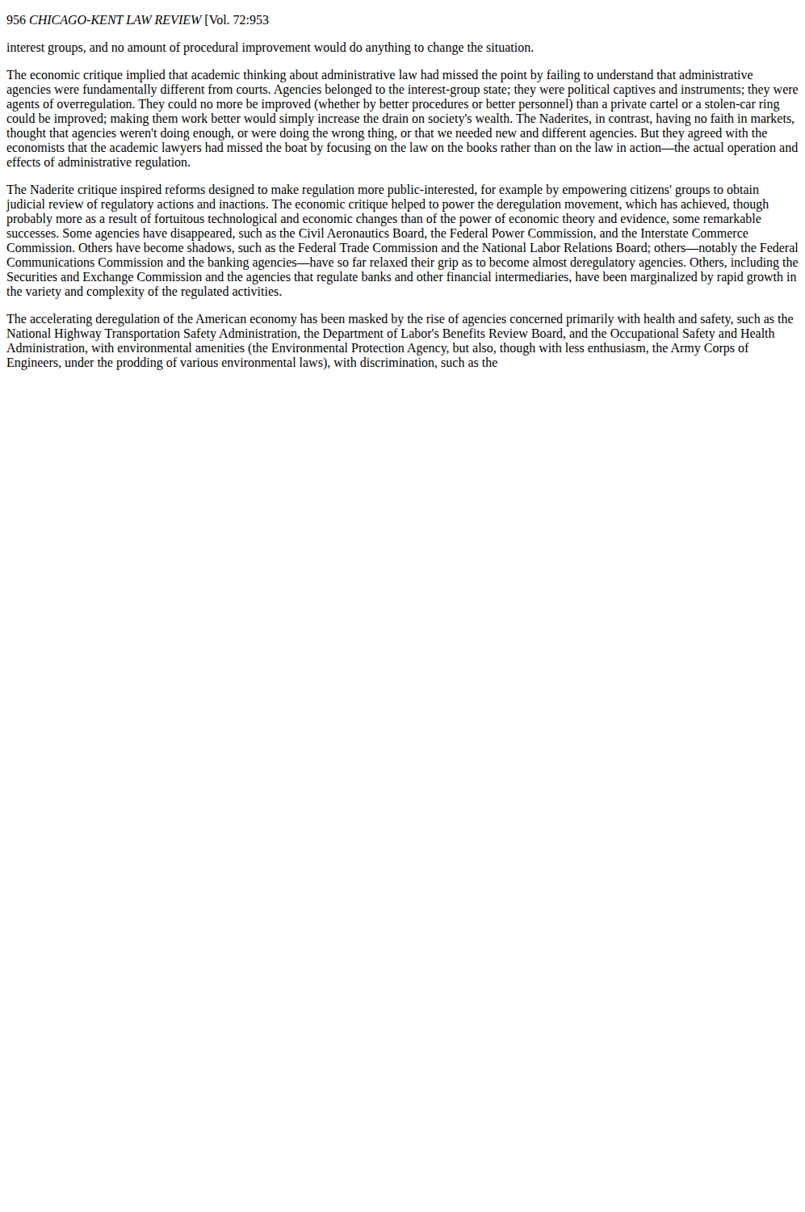956 CHICAGO-KENT LAW REVIEW [Vol. 72:953
interest groups, and no amount of procedural improvement would do anything to change the situation.
The economic critique implied that academic thinking about administrative law had missed the point by failing to understand that administrative agencies were fundamentally different from courts. Agencies belonged to the interest-group state; they were political captives and instruments; they were agents of overregulation. They could no more be improved (whether by better procedures or better personnel) than a private cartel or a stolen-car ring could be improved; making them work better would simply increase the drain on society's wealth. The Naderites, in contrast, having no faith in markets, thought that agencies weren't doing enough, or were doing the wrong thing, or that we needed new and different agencies. But they agreed with the economists that the academic lawyers had missed the boat by focusing on the law on the books rather than on the law in action—the actual operation and effects of administrative regulation.
The Naderite critique inspired reforms designed to make regulation more public-interested, for example by empowering citizens' groups to obtain judicial review of regulatory actions and inactions. The economic critique helped to power the deregulation movement, which has achieved, though probably more as a result of fortuitous technological and economic changes than of the power of economic theory and evidence, some remarkable successes. Some agencies have disappeared, such as the Civil Aeronautics Board, the Federal Power Commission, and the Interstate Commerce Commission. Others have become shadows, such as the Federal Trade Commission and the National Labor Relations Board; others—notably the Federal Communications Commission and the banking agencies—have so far relaxed their grip as to become almost deregulatory agencies. Others, including the Securities and Exchange Commission and the agencies that regulate banks and other financial intermediaries, have been marginalized by rapid growth in the variety and complexity of the regulated activities.
The accelerating deregulation of the American economy has been masked by the rise of agencies concerned primarily with health and safety, such as the National Highway Transportation Safety Administration, the Department of Labor's Benefits Review Board, and the Occupational Safety and Health Administration, with environmental amenities (the Environmental Protection Agency, but also, though with less enthusiasm, the Army Corps of Engineers, under the prodding of various environmental laws), with discrimination, such as the